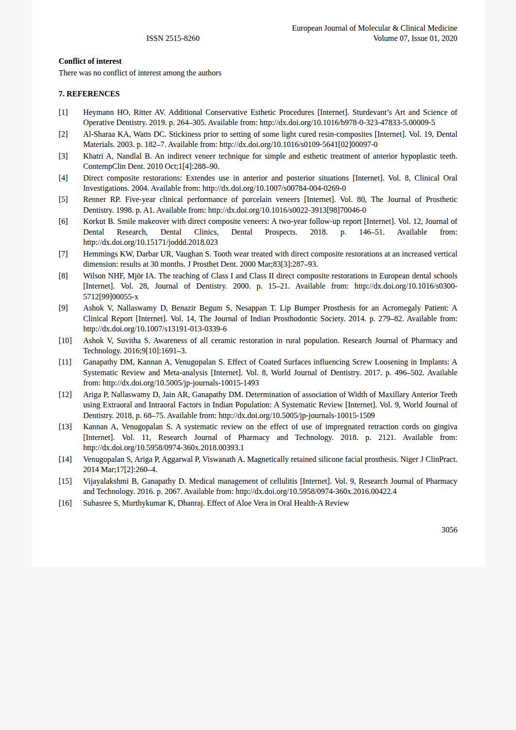European Journal of Molecular & Clinical Medicine ISSN 2515-8260 Volume 07, Issue 01, 2020
Conflict of interest
There was no conflict of interest among the authors
7. REFERENCES
[1] Heymann HO, Ritter AV. Additional Conservative Esthetic Procedures [Internet]. Sturdevant’s Art and Science of Operative Dentistry. 2019. p. 264–305. Available from: http://dx.doi.org/10.1016/b978-0-323-47833-5.00009-5
[2] Al-Sharaa KA, Watts DC. Stickiness prior to setting of some light cured resin-composites [Internet]. Vol. 19, Dental Materials. 2003. p. 182–7. Available from: http://dx.doi.org/10.1016/s0109-5641[02]00097-0
[3] Khatri A, Nandlal B. An indirect veneer technique for simple and esthetic treatment of anterior hypoplastic teeth. ContempClin Dent. 2010 Oct;1[4]:288–90.
[4] Direct composite restorations: Extendes use in anterior and posterior situations [Internet]. Vol. 8, Clinical Oral Investigations. 2004. Available from: http://dx.doi.org/10.1007/s00784-004-0269-0
[5] Renner RP. Five-year clinical performance of porcelain veneers [Internet]. Vol. 80, The Journal of Prosthetic Dentistry. 1998. p. A1. Available from: http://dx.doi.org/10.1016/s0022-3913[98]70046-0
[6] Korkut B. Smile makeover with direct composite veneers: A two-year follow-up report [Internet]. Vol. 12, Journal of Dental Research, Dental Clinics, Dental Prospects. 2018. p. 146–51. Available from: http://dx.doi.org/10.15171/joddd.2018.023
[7] Hemmings KW, Darbar UR, Vaughan S. Tooth wear treated with direct composite restorations at an increased vertical dimension: results at 30 months. J Prosthet Dent. 2000 Mar;83[3]:287–93.
[8] Wilson NHF, Mjör IA. The teaching of Class I and Class II direct composite restorations in European dental schools [Internet]. Vol. 28, Journal of Dentistry. 2000. p. 15–21. Available from: http://dx.doi.org/10.1016/s0300-5712[99]00055-x
[9] Ashok V, Nallaswamy D, Benazir Begum S, Nesappan T. Lip Bumper Prosthesis for an Acromegaly Patient: A Clinical Report [Internet]. Vol. 14, The Journal of Indian Prosthodontic Society. 2014. p. 279–82. Available from: http://dx.doi.org/10.1007/s13191-013-0339-6
[10] Ashok V, Suvitha S. Awareness of all ceramic restoration in rural population. Research Journal of Pharmacy and Technology. 2016;9[10]:1691–3.
[11] Ganapathy DM, Kannan A, Venugopalan S. Effect of Coated Surfaces influencing Screw Loosening in Implants: A Systematic Review and Meta-analysis [Internet]. Vol. 8, World Journal of Dentistry. 2017. p. 496–502. Available from: http://dx.doi.org/10.5005/jp-journals-10015-1493
[12] Ariga P, Nallaswamy D, Jain AR, Ganapathy DM. Determination of association of Width of Maxillary Anterior Teeth using Extraoral and Intraoral Factors in Indian Population: A Systematic Review [Internet]. Vol. 9, World Journal of Dentistry. 2018. p. 68–75. Available from: http://dx.doi.org/10.5005/jp-journals-10015-1509
[13] Kannan A, Venugopalan S. A systematic review on the effect of use of impregnated retraction cords on gingiva [Internet]. Vol. 11, Research Journal of Pharmacy and Technology. 2018. p. 2121. Available from: http://dx.doi.org/10.5958/0974-360x.2018.00393.1
[14] Venugopalan S, Ariga P, Aggarwal P, Viswanath A. Magnetically retained silicone facial prosthesis. Niger J ClinPract. 2014 Mar;17[2]:260–4.
[15] Vijayalakshmi B, Ganapathy D. Medical management of cellulitis [Internet]. Vol. 9, Research Journal of Pharmacy and Technology. 2016. p. 2067. Available from: http://dx.doi.org/10.5958/0974-360x.2016.00422.4
[16] Subasree S, Murthykumar K, Dhanraj. Effect of Aloe Vera in Oral Health-A Review
3056